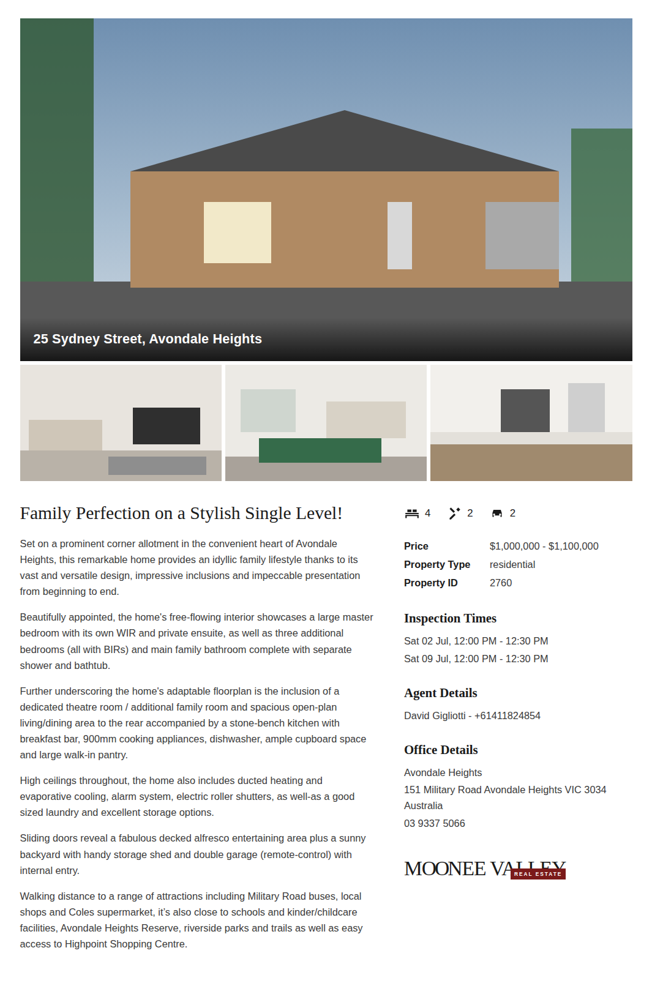25 Sydney Street, Avondale Heights
Family Perfection on a Stylish Single Level!
Set on a prominent corner allotment in the convenient heart of Avondale Heights, this remarkable home provides an idyllic family lifestyle thanks to its vast and versatile design, impressive inclusions and impeccable presentation from beginning to end.
Beautifully appointed, the home's free-flowing interior showcases a large master bedroom with its own WIR and private ensuite, as well as three additional bedrooms (all with BIRs) and main family bathroom complete with separate shower and bathtub.
Further underscoring the home's adaptable floorplan is the inclusion of a dedicated theatre room / additional family room and spacious open-plan living/dining area to the rear accompanied by a stone-bench kitchen with breakfast bar, 900mm cooking appliances, dishwasher, ample cupboard space and large walk-in pantry.
High ceilings throughout, the home also includes ducted heating and evaporative cooling, alarm system, electric roller shutters, as well-as a good sized laundry and excellent storage options.
Sliding doors reveal a fabulous decked alfresco entertaining area plus a sunny backyard with handy storage shed and double garage (remote-control) with internal entry.
Walking distance to a range of attractions including Military Road buses, local shops and Coles supermarket, it’s also close to schools and kinder/childcare facilities, Avondale Heights Reserve, riverside parks and trails as well as easy access to Highpoint Shopping Centre.
4
2
2
Price $1,000,000 - $1,100,000
Property Type residential
Property ID 2760
Inspection Times
Sat 02 Jul, 12:00 PM - 12:30 PM
Sat 09 Jul, 12:00 PM - 12:30 PM
Agent Details
David Gigliotti - +61411824854
Office Details
Avondale Heights
151 Military Road Avondale Heights VIC 3034 Australia
03 9337 5066
MOONEE VALLEY
REAL ESTATE